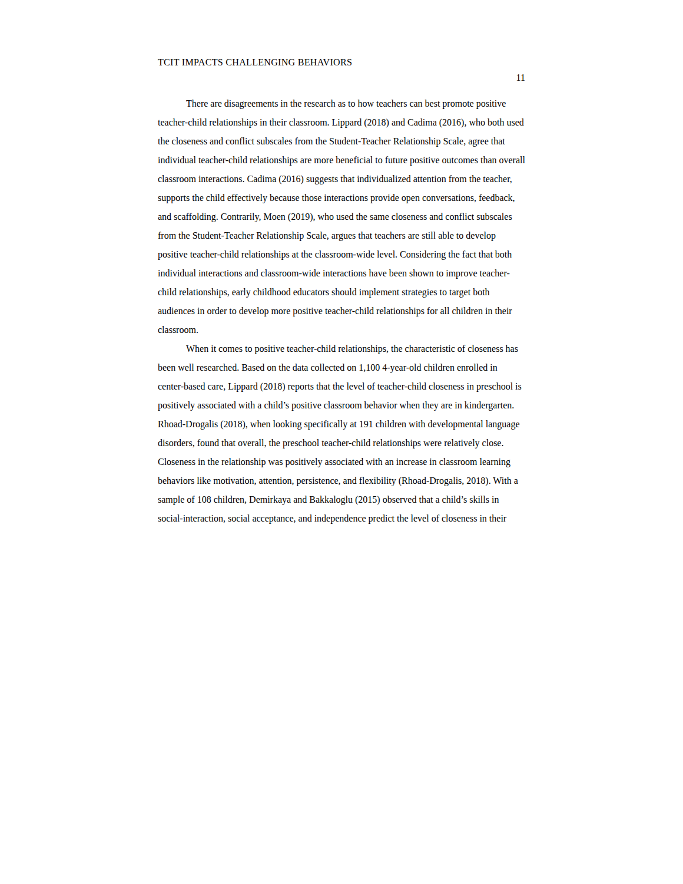TCIT IMPACTS CHALLENGING BEHAVIORS 11
There are disagreements in the research as to how teachers can best promote positive teacher-child relationships in their classroom. Lippard (2018) and Cadima (2016), who both used the closeness and conflict subscales from the Student-Teacher Relationship Scale, agree that individual teacher-child relationships are more beneficial to future positive outcomes than overall classroom interactions. Cadima (2016) suggests that individualized attention from the teacher, supports the child effectively because those interactions provide open conversations, feedback, and scaffolding. Contrarily, Moen (2019), who used the same closeness and conflict subscales from the Student-Teacher Relationship Scale, argues that teachers are still able to develop positive teacher-child relationships at the classroom-wide level. Considering the fact that both individual interactions and classroom-wide interactions have been shown to improve teacher-child relationships, early childhood educators should implement strategies to target both audiences in order to develop more positive teacher-child relationships for all children in their classroom.
When it comes to positive teacher-child relationships, the characteristic of closeness has been well researched. Based on the data collected on 1,100 4-year-old children enrolled in center-based care, Lippard (2018) reports that the level of teacher-child closeness in preschool is positively associated with a child’s positive classroom behavior when they are in kindergarten. Rhoad-Drogalis (2018), when looking specifically at 191 children with developmental language disorders, found that overall, the preschool teacher-child relationships were relatively close. Closeness in the relationship was positively associated with an increase in classroom learning behaviors like motivation, attention, persistence, and flexibility (Rhoad-Drogalis, 2018). With a sample of 108 children, Demirkaya and Bakkaloglu (2015) observed that a child’s skills in social-interaction, social acceptance, and independence predict the level of closeness in their